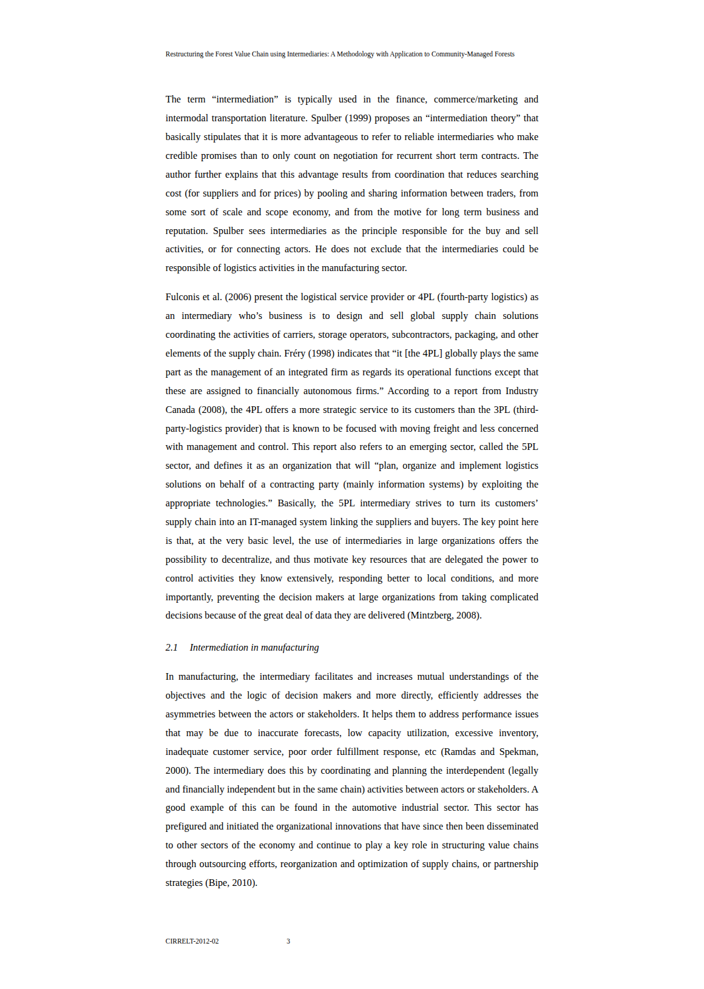Restructuring the Forest Value Chain using Intermediaries: A Methodology with Application to Community-Managed Forests
The term “intermediation” is typically used in the finance, commerce/marketing and intermodal transportation literature. Spulber (1999) proposes an “intermediation theory” that basically stipulates that it is more advantageous to refer to reliable intermediaries who make credible promises than to only count on negotiation for recurrent short term contracts. The author further explains that this advantage results from coordination that reduces searching cost (for suppliers and for prices) by pooling and sharing information between traders, from some sort of scale and scope economy, and from the motive for long term business and reputation. Spulber sees intermediaries as the principle responsible for the buy and sell activities, or for connecting actors. He does not exclude that the intermediaries could be responsible of logistics activities in the manufacturing sector.
Fulconis et al. (2006) present the logistical service provider or 4PL (fourth-party logistics) as an intermediary who’s business is to design and sell global supply chain solutions coordinating the activities of carriers, storage operators, subcontractors, packaging, and other elements of the supply chain. Fréry (1998) indicates that “it [the 4PL] globally plays the same part as the management of an integrated firm as regards its operational functions except that these are assigned to financially autonomous firms.” According to a report from Industry Canada (2008), the 4PL offers a more strategic service to its customers than the 3PL (third-party-logistics provider) that is known to be focused with moving freight and less concerned with management and control. This report also refers to an emerging sector, called the 5PL sector, and defines it as an organization that will “plan, organize and implement logistics solutions on behalf of a contracting party (mainly information systems) by exploiting the appropriate technologies.” Basically, the 5PL intermediary strives to turn its customers’ supply chain into an IT-managed system linking the suppliers and buyers. The key point here is that, at the very basic level, the use of intermediaries in large organizations offers the possibility to decentralize, and thus motivate key resources that are delegated the power to control activities they know extensively, responding better to local conditions, and more importantly, preventing the decision makers at large organizations from taking complicated decisions because of the great deal of data they are delivered (Mintzberg, 2008).
2.1 Intermediation in manufacturing
In manufacturing, the intermediary facilitates and increases mutual understandings of the objectives and the logic of decision makers and more directly, efficiently addresses the asymmetries between the actors or stakeholders. It helps them to address performance issues that may be due to inaccurate forecasts, low capacity utilization, excessive inventory, inadequate customer service, poor order fulfillment response, etc (Ramdas and Spekman, 2000). The intermediary does this by coordinating and planning the interdependent (legally and financially independent but in the same chain) activities between actors or stakeholders. A good example of this can be found in the automotive industrial sector. This sector has prefigured and initiated the organizational innovations that have since then been disseminated to other sectors of the economy and continue to play a key role in structuring value chains through outsourcing efforts, reorganization and optimization of supply chains, or partnership strategies (Bipe, 2010).
CIRRELT-2012-02
3